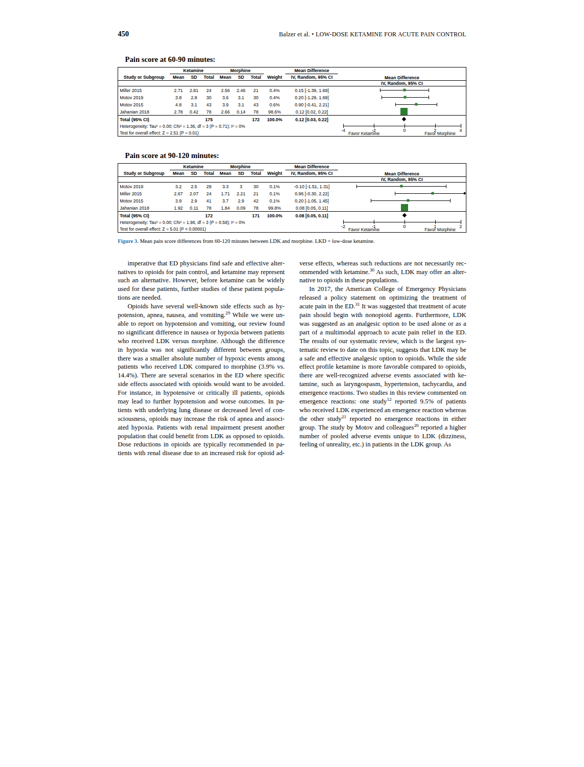450
Balzer et al. • LOW-DOSE KETAMINE FOR ACUTE PAIN CONTROL
Pain score at 60-90 minutes:
| Study or Subgroup | Ketamine | Morphine | Weight | Mean Difference | Mean Difference |
| --- | --- | --- | --- | --- | --- |
| Mean | SD | Total | Mean | SD | Total | IV, Random, 95% CI |
| | | | | | | | | | IV, Random, 95% CI |
| Miller 2015 | 2.71 | 2.81 | 24 | 2.56 | 2.46 | 21 | 0.4% | 0.15 [-1.39, 1.69] | |
| Motov 2019 | 3.8 | 2.8 | 30 | 3.6 | 3.1 | 30 | 0.4% | 0.20 [-1.29, 1.69] | |
| Motov 2015 | 4.8 | 3.1 | 43 | 3.9 | 3.1 | 43 | 0.6% | 0.90 [-0.41, 2.21] | |
| Jahanian 2018 | 2.78 | 0.42 | 78 | 2.66 | 0.14 | 78 | 98.6% | 0.12 [0.02, 0.22] | |
| Total (95% CI) | | | 175 | | | 172 | 100.0% | 0.12 [0.03, 0.22] | |
| Heterogeneity: Tau² = 0.00; Chi² = 1.36, df = 3 (P = 0.71); I² = 0% | -4 -2 0 2 4 Favor Ketamine Favor Morphine |
| Test for overall effect: Z = 2.51 (P = 0.01) |
Pain score at 90-120 minutes:
| Study or Subgroup | Ketamine | Morphine | Weight | Mean Difference | Mean Difference |
| --- | --- | --- | --- | --- | --- |
| Mean | SD | Total | Mean | SD | Total | IV, Random, 95% CI |
| | | | | | | | | | IV, Random, 95% CI |
| Motov 2019 | 3.2 | 2.5 | 29 | 3.3 | 3 | 30 | 0.1% | -0.10 [-1.51, 1.31] | |
| Miller 2015 | 2.67 | 2.07 | 24 | 1.71 | 2.21 | 21 | 0.1% | 0.96 [-0.30, 2.22] | |
| Motov 2015 | 3.9 | 2.9 | 41 | 3.7 | 2.9 | 42 | 0.1% | 0.20 [-1.05, 1.45] | |
| Jahanian 2018 | 1.92 | 0.11 | 78 | 1.84 | 0.09 | 78 | 99.8% | 0.08 [0.05, 0.11] | |
| Total (95% CI) | | | 172 | | | 171 | 100.0% | 0.08 [0.05, 0.11] | |
| Heterogeneity: Tau² = 0.00; Chi² = 1.98, df = 3 (P = 0.58); I² = 0% | -2 -1 0 1 2 Favor Ketamine Favor Morphine |
| Test for overall effect: Z = 5.01 (P < 0.00001) |
Figure 3. Mean pain score differences from 60-120 minutes between LDK and morphine. LKD = low-dose ketamine.
imperative that ED physicians find safe and effective alternatives to opioids for pain control, and ketamine may represent such an alternative. However, before ketamine can be widely used for these patients, further studies of these patient populations are needed.
Opioids have several well-known side effects such as hypotension, apnea, nausea, and vomiting.29 While we were unable to report on hypotension and vomiting, our review found no significant difference in nausea or hypoxia between patients who received LDK versus morphine. Although the difference in hypoxia was not significantly different between groups, there was a smaller absolute number of hypoxic events among patients who received LDK compared to morphine (3.9% vs. 14.4%). There are several scenarios in the ED where specific side effects associated with opioids would want to be avoided. For instance, in hypotensive or critically ill patients, opioids may lead to further hypotension and worse outcomes. In patients with underlying lung disease or decreased level of consciousness, opioids may increase the risk of apnea and associated hypoxia. Patients with renal impairment present another population that could benefit from LDK as opposed to opioids. Dose reductions in opioids are typically recommended in patients with renal disease due to an increased risk for opioid adverse effects, whereas such reductions are not necessarily recommended with ketamine.30 As such, LDK may offer an alternative to opioids in these populations.
In 2017, the American College of Emergency Physicians released a policy statement on optimizing the treatment of acute pain in the ED.31 It was suggested that treatment of acute pain should begin with nonopioid agents. Furthermore, LDK was suggested as an analgesic option to be used alone or as a part of a multimodal approach to acute pain relief in the ED. The results of our systematic review, which is the largest systematic review to date on this topic, suggests that LDK may be a safe and effective analgesic option to opioids. While the side effect profile ketamine is more favorable compared to opioids, there are well-recognized adverse events associated with ketamine, such as laryngospasm, hypertension, tachycardia, and emergence reactions. Two studies in this review commented on emergence reactions: one study12 reported 9.5% of patients who received LDK experienced an emergence reaction whereas the other study21 reported no emergence reactions in either group. The study by Motov and colleagues20 reported a higher number of pooled adverse events unique to LDK (dizziness, feeling of unreality, etc.) in patients in the LDK group. As